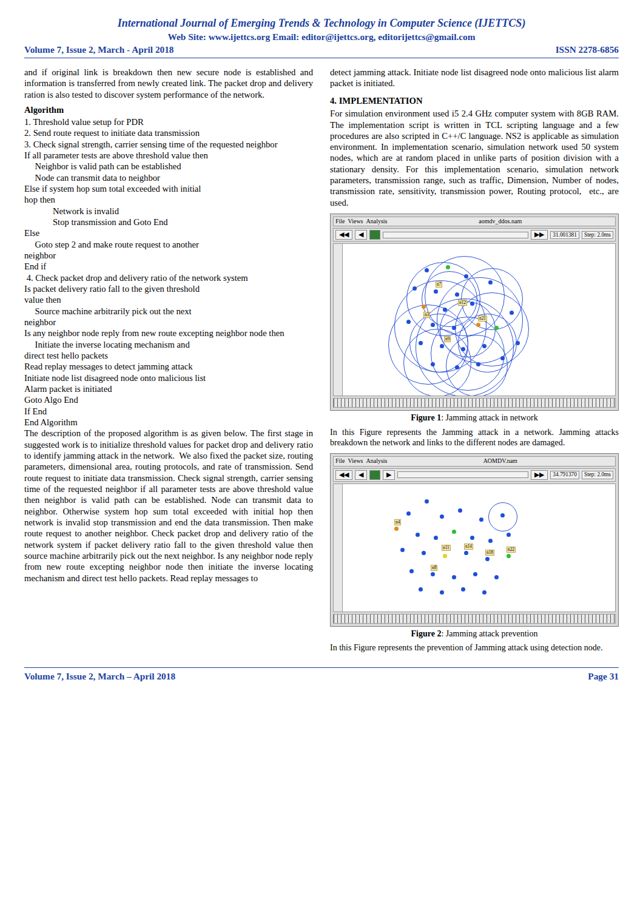International Journal of Emerging Trends & Technology in Computer Science (IJETTCS)
Web Site: www.ijettcs.org Email: editor@ijettcs.org, editorijettcs@gmail.com
Volume 7, Issue 2, March - April 2018 ISSN 2278-6856
and if original link is breakdown then new secure node is established and information is transferred from newly created link. The packet drop and delivery ration is also tested to discover system performance of the network.
Algorithm
1. Threshold value setup for PDR
2. Send route request to initiate data transmission
3. Check signal strength, carrier sensing time of the requested neighbor
If all parameter tests are above threshold value then
Neighbor is valid path can be established
Node can transmit data to neighbor
Else if system hop sum total exceeded with initial
hop then
Network is invalid
Stop transmission and Goto End
Else
Goto step 2 and make route request to another
neighbor
End if
4. Check packet drop and delivery ratio of the network system
Is packet delivery ratio fall to the given threshold
value then
Source machine arbitrarily pick out the next
neighbor
Is any neighbor node reply from new route excepting neighbor node then
Initiate the inverse locating mechanism and
direct test hello packets
Read replay messages to detect jamming attack
Initiate node list disagreed node onto malicious list
Alarm packet is initiated
Goto Algo End
If End
End Algorithm
The description of the proposed algorithm is as given below. The first stage in suggested work is to initialize threshold values for packet drop and delivery ratio to identify jamming attack in the network. We also fixed the packet size, routing parameters, dimensional area, routing protocols, and rate of transmission. Send route request to initiate data transmission. Check signal strength, carrier sensing time of the requested neighbor if all parameter tests are above threshold value then neighbor is valid path can be established. Node can transmit data to neighbor. Otherwise system hop sum total exceeded with initial hop then network is invalid stop transmission and end the data transmission. Then make route request to another neighbor. Check packet drop and delivery ratio of the network system if packet delivery ratio fall to the given threshold value then source machine arbitrarily pick out the next neighbor. Is any neighbor node reply from new route excepting neighbor node then initiate the inverse locating mechanism and direct test hello packets. Read replay messages to
detect jamming attack. Initiate node list disagreed node onto malicious list alarm packet is initiated.
4. IMPLEMENTATION
For simulation environment used i5 2.4 GHz computer system with 8GB RAM. The implementation script is written in TCL scripting language and a few procedures are also scripted in C++/C language. NS2 is applicable as simulation environment. In implementation scenario, simulation network used 50 system nodes, which are at random placed in unlike parts of position division with a stationary density. For this implementation scenario, simulation network parameters, transmission range, such as traffic, Dimension, Number of nodes, transmission rate, sensitivity, transmission power, Routing protocol, etc., are used.
File Views Analysis aomdv_ddos.nam
◀◀ ◀ ■ ▶▶ 31.001381 Step: 2.0ms
n7
n12
n3
n21
n9
Figure 1: Jamming attack in network
In this Figure represents the Jamming attack in a network. Jamming attacks breakdown the network and links to the different nodes are damaged.
File Views Analysis AOMDV.nam
◀◀ ◀ ■ ▶ ▶▶ 34.791370 Step: 2.0ms
n4
n11
n14
n18
n22
n8
Figure 2: Jamming attack prevention
In this Figure represents the prevention of Jamming attack using detection node.
Volume 7, Issue 2, March – April 2018 Page 31